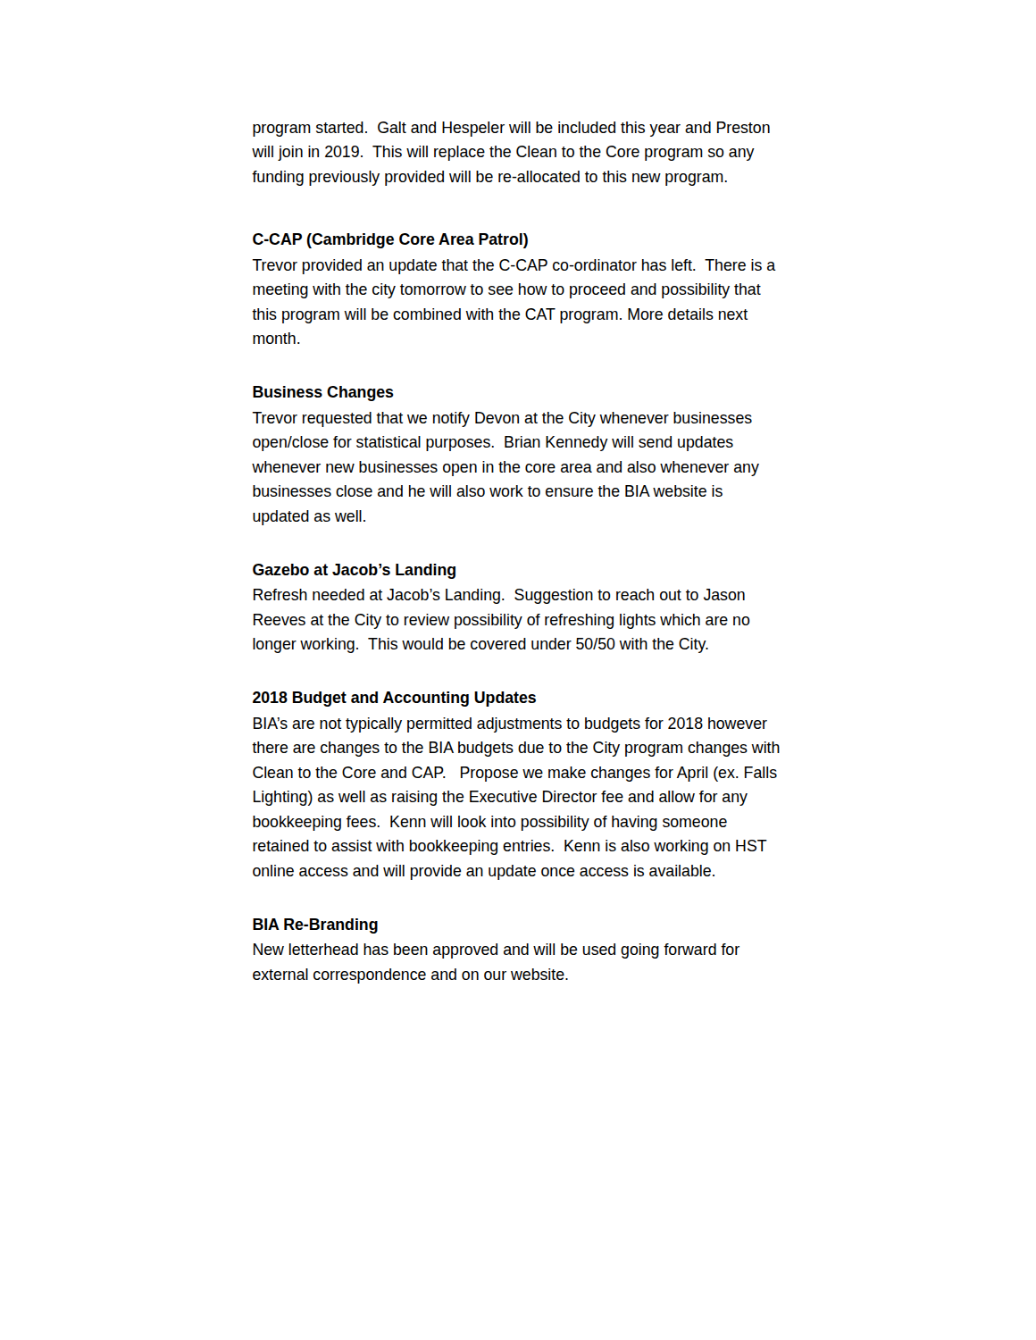program started. Galt and Hespeler will be included this year and Preston will join in 2019. This will replace the Clean to the Core program so any funding previously provided will be re-allocated to this new program.
C-CAP (Cambridge Core Area Patrol)
Trevor provided an update that the C-CAP co-ordinator has left. There is a meeting with the city tomorrow to see how to proceed and possibility that this program will be combined with the CAT program. More details next month.
Business Changes
Trevor requested that we notify Devon at the City whenever businesses open/close for statistical purposes. Brian Kennedy will send updates whenever new businesses open in the core area and also whenever any businesses close and he will also work to ensure the BIA website is updated as well.
Gazebo at Jacob’s Landing
Refresh needed at Jacob’s Landing. Suggestion to reach out to Jason Reeves at the City to review possibility of refreshing lights which are no longer working. This would be covered under 50/50 with the City.
2018 Budget and Accounting Updates
BIA’s are not typically permitted adjustments to budgets for 2018 however there are changes to the BIA budgets due to the City program changes with Clean to the Core and CAP. Propose we make changes for April (ex. Falls Lighting) as well as raising the Executive Director fee and allow for any bookkeeping fees. Kenn will look into possibility of having someone retained to assist with bookkeeping entries. Kenn is also working on HST online access and will provide an update once access is available.
BIA Re-Branding
New letterhead has been approved and will be used going forward for external correspondence and on our website.